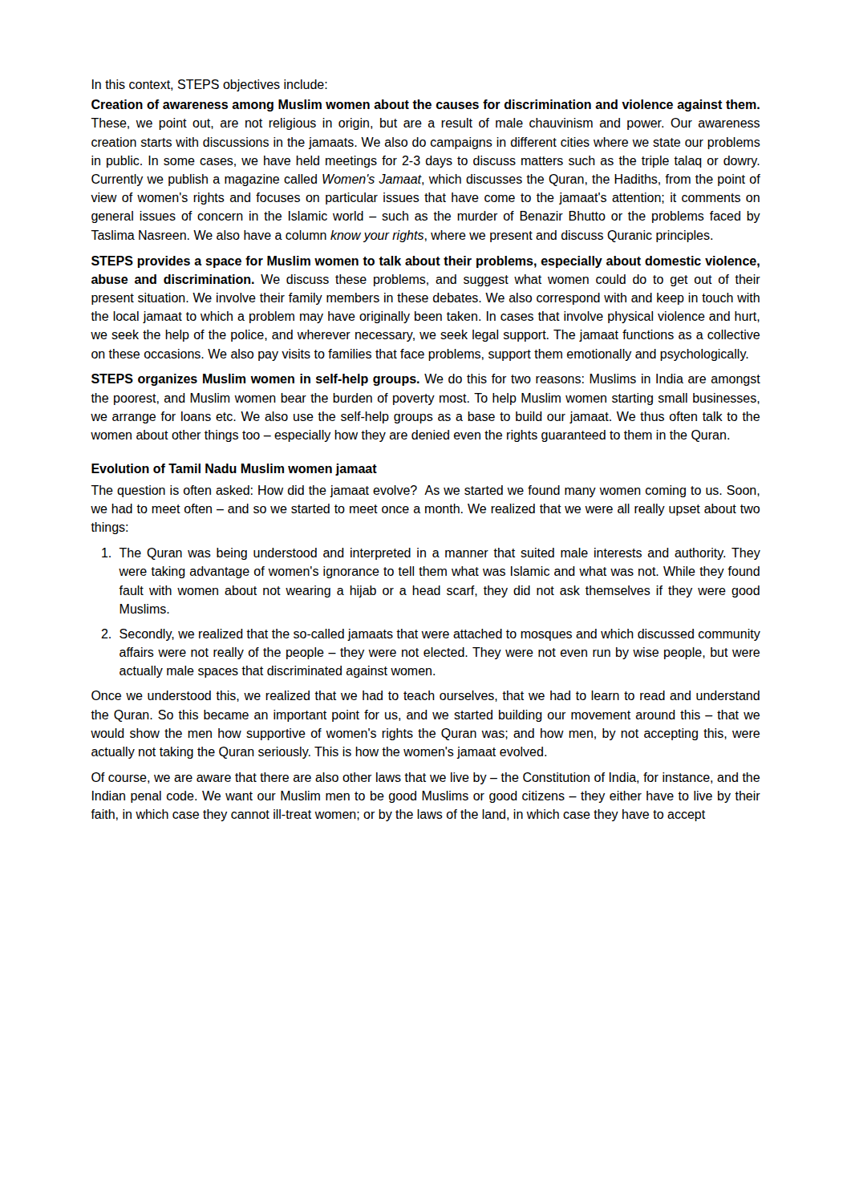In this context, STEPS objectives include:
Creation of awareness among Muslim women about the causes for discrimination and violence against them. These, we point out, are not religious in origin, but are a result of male chauvinism and power. Our awareness creation starts with discussions in the jamaats. We also do campaigns in different cities where we state our problems in public. In some cases, we have held meetings for 2-3 days to discuss matters such as the triple talaq or dowry. Currently we publish a magazine called Women's Jamaat, which discusses the Quran, the Hadiths, from the point of view of women's rights and focuses on particular issues that have come to the jamaat's attention; it comments on general issues of concern in the Islamic world – such as the murder of Benazir Bhutto or the problems faced by Taslima Nasreen. We also have a column know your rights, where we present and discuss Quranic principles.
STEPS provides a space for Muslim women to talk about their problems, especially about domestic violence, abuse and discrimination. We discuss these problems, and suggest what women could do to get out of their present situation. We involve their family members in these debates. We also correspond with and keep in touch with the local jamaat to which a problem may have originally been taken. In cases that involve physical violence and hurt, we seek the help of the police, and wherever necessary, we seek legal support. The jamaat functions as a collective on these occasions. We also pay visits to families that face problems, support them emotionally and psychologically.
STEPS organizes Muslim women in self-help groups. We do this for two reasons: Muslims in India are amongst the poorest, and Muslim women bear the burden of poverty most. To help Muslim women starting small businesses, we arrange for loans etc. We also use the self-help groups as a base to build our jamaat. We thus often talk to the women about other things too – especially how they are denied even the rights guaranteed to them in the Quran.
Evolution of Tamil Nadu Muslim women jamaat
The question is often asked: How did the jamaat evolve? As we started we found many women coming to us. Soon, we had to meet often – and so we started to meet once a month. We realized that we were all really upset about two things:
The Quran was being understood and interpreted in a manner that suited male interests and authority. They were taking advantage of women's ignorance to tell them what was Islamic and what was not. While they found fault with women about not wearing a hijab or a head scarf, they did not ask themselves if they were good Muslims.
Secondly, we realized that the so-called jamaats that were attached to mosques and which discussed community affairs were not really of the people – they were not elected. They were not even run by wise people, but were actually male spaces that discriminated against women.
Once we understood this, we realized that we had to teach ourselves, that we had to learn to read and understand the Quran. So this became an important point for us, and we started building our movement around this – that we would show the men how supportive of women's rights the Quran was; and how men, by not accepting this, were actually not taking the Quran seriously. This is how the women's jamaat evolved.
Of course, we are aware that there are also other laws that we live by – the Constitution of India, for instance, and the Indian penal code. We want our Muslim men to be good Muslims or good citizens – they either have to live by their faith, in which case they cannot ill-treat women; or by the laws of the land, in which case they have to accept